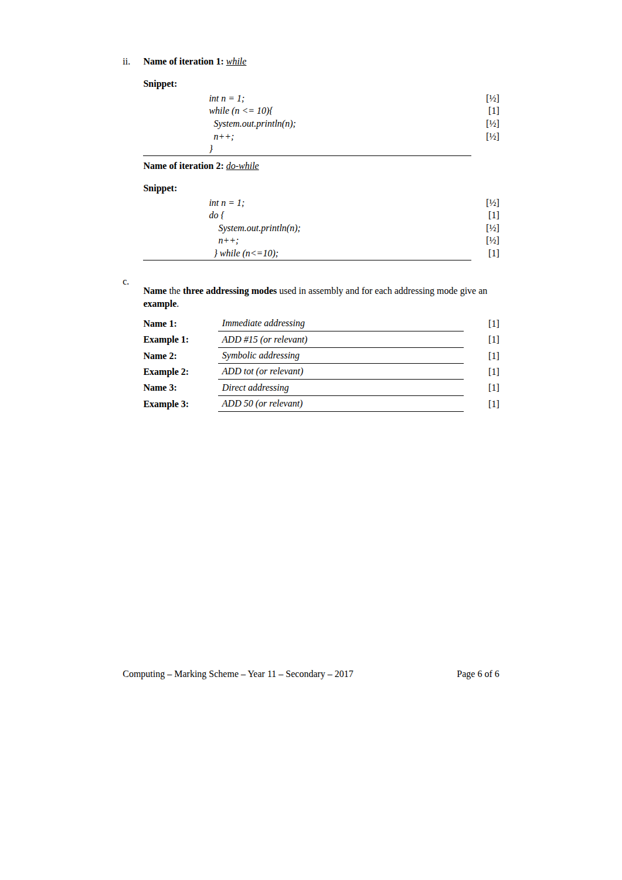ii.
Name of iteration 1: while
Snippet:
| int n = 1; | [½] |
| while (n <= 10){ | [1] |
| System.out.println(n); | [½] |
| n++; | [½] |
| } | |
Name of iteration 2: do-while
Snippet:
| int n = 1; | [½] |
| do { | [1] |
| System.out.println(n); | [½] |
| n++; | [½] |
| } while (n<=10); | [1] |
c.
Name the three addressing modes used in assembly and for each addressing mode give an example.
| Name 1: | Immediate addressing | [1] |
| Example 1: | ADD #15 (or relevant) | [1] |
| Name 2: | Symbolic addressing | [1] |
| Example 2: | ADD tot (or relevant) | [1] |
| Name 3: | Direct addressing | [1] |
| Example 3: | ADD 50 (or relevant) | [1] |
Computing – Marking Scheme – Year 11 – Secondary – 2017
Page 6 of 6